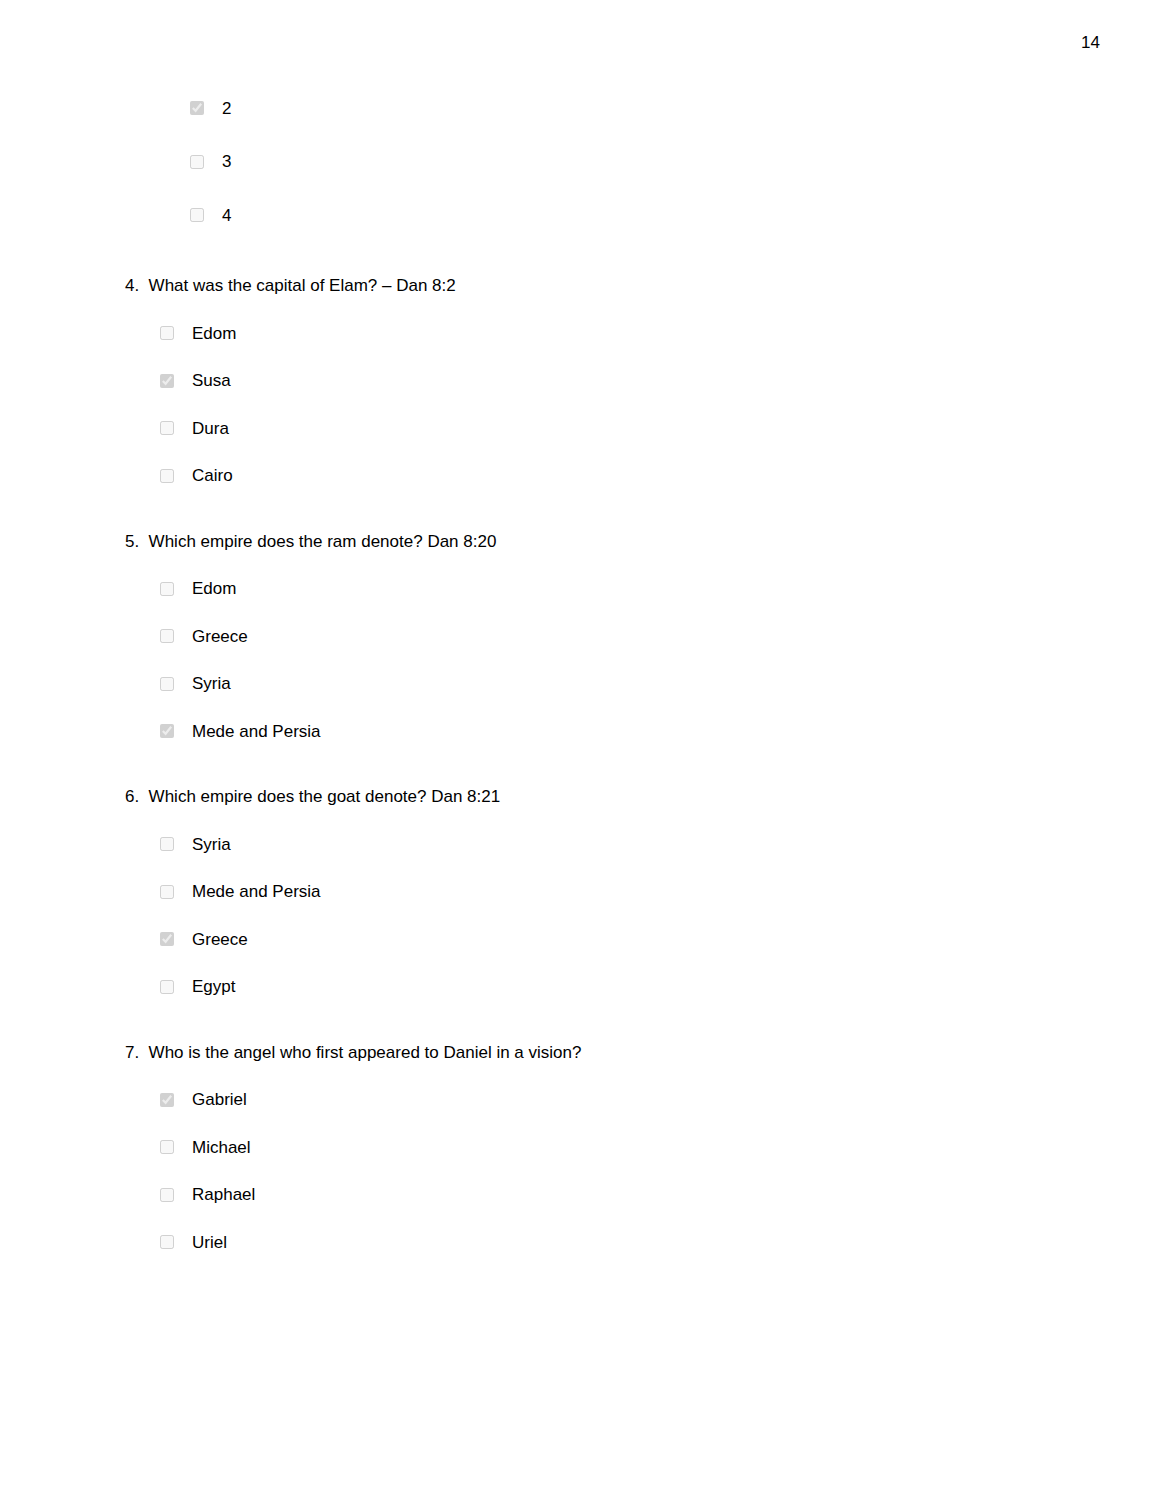14
2
3
4
4. What was the capital of Elam? – Dan 8:2
Edom
Susa
Dura
Cairo
5. Which empire does the ram denote? Dan 8:20
Edom
Greece
Syria
Mede and Persia
6. Which empire does the goat denote? Dan 8:21
Syria
Mede and Persia
Greece
Egypt
7. Who is the angel who first appeared to Daniel in a vision?
Gabriel
Michael
Raphael
Uriel